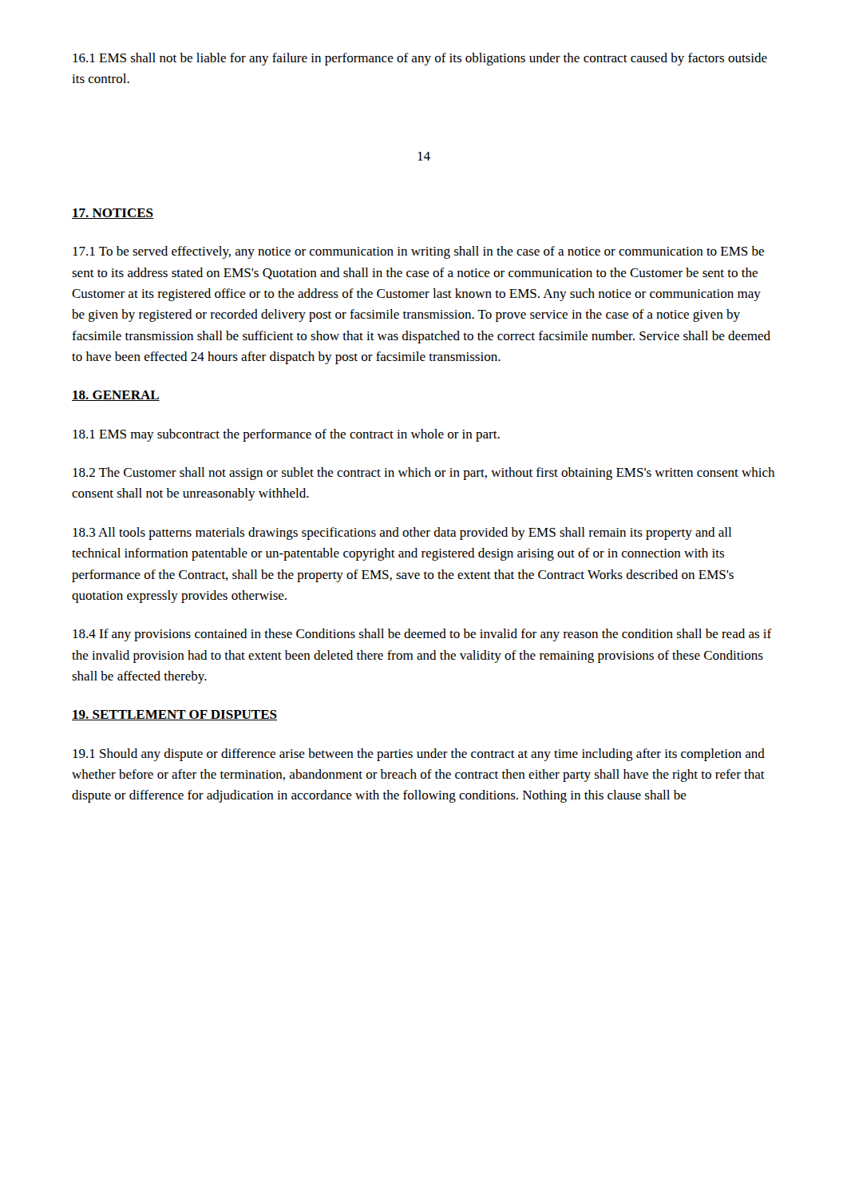16.1 EMS shall not be liable for any failure in performance of any of its obligations under the contract caused by factors outside its control.
14
17. NOTICES
17.1 To be served effectively, any notice or communication in writing shall in the case of a notice or communication to EMS be sent to its address stated on EMS's Quotation and shall in the case of a notice or communication to the Customer be sent to the Customer at its registered office or to the address of the Customer last known to EMS. Any such notice or communication may be given by registered or recorded delivery post or facsimile transmission. To prove service in the case of a notice given by facsimile transmission shall be sufficient to show that it was dispatched to the correct facsimile number. Service shall be deemed to have been effected 24 hours after dispatch by post or facsimile transmission.
18. GENERAL
18.1 EMS may subcontract the performance of the contract in whole or in part.
18.2 The Customer shall not assign or sublet the contract in which or in part, without first obtaining EMS's written consent which consent shall not be unreasonably withheld.
18.3 All tools patterns materials drawings specifications and other data provided by EMS shall remain its property and all technical information patentable or un-patentable copyright and registered design arising out of or in connection with its performance of the Contract, shall be the property of EMS, save to the extent that the Contract Works described on EMS's quotation expressly provides otherwise.
18.4 If any provisions contained in these Conditions shall be deemed to be invalid for any reason the condition shall be read as if the invalid provision had to that extent been deleted there from and the validity of the remaining provisions of these Conditions shall be affected thereby.
19. SETTLEMENT OF DISPUTES
19.1 Should any dispute or difference arise between the parties under the contract at any time including after its completion and whether before or after the termination, abandonment or breach of the contract then either party shall have the right to refer that dispute or difference for adjudication in accordance with the following conditions. Nothing in this clause shall be